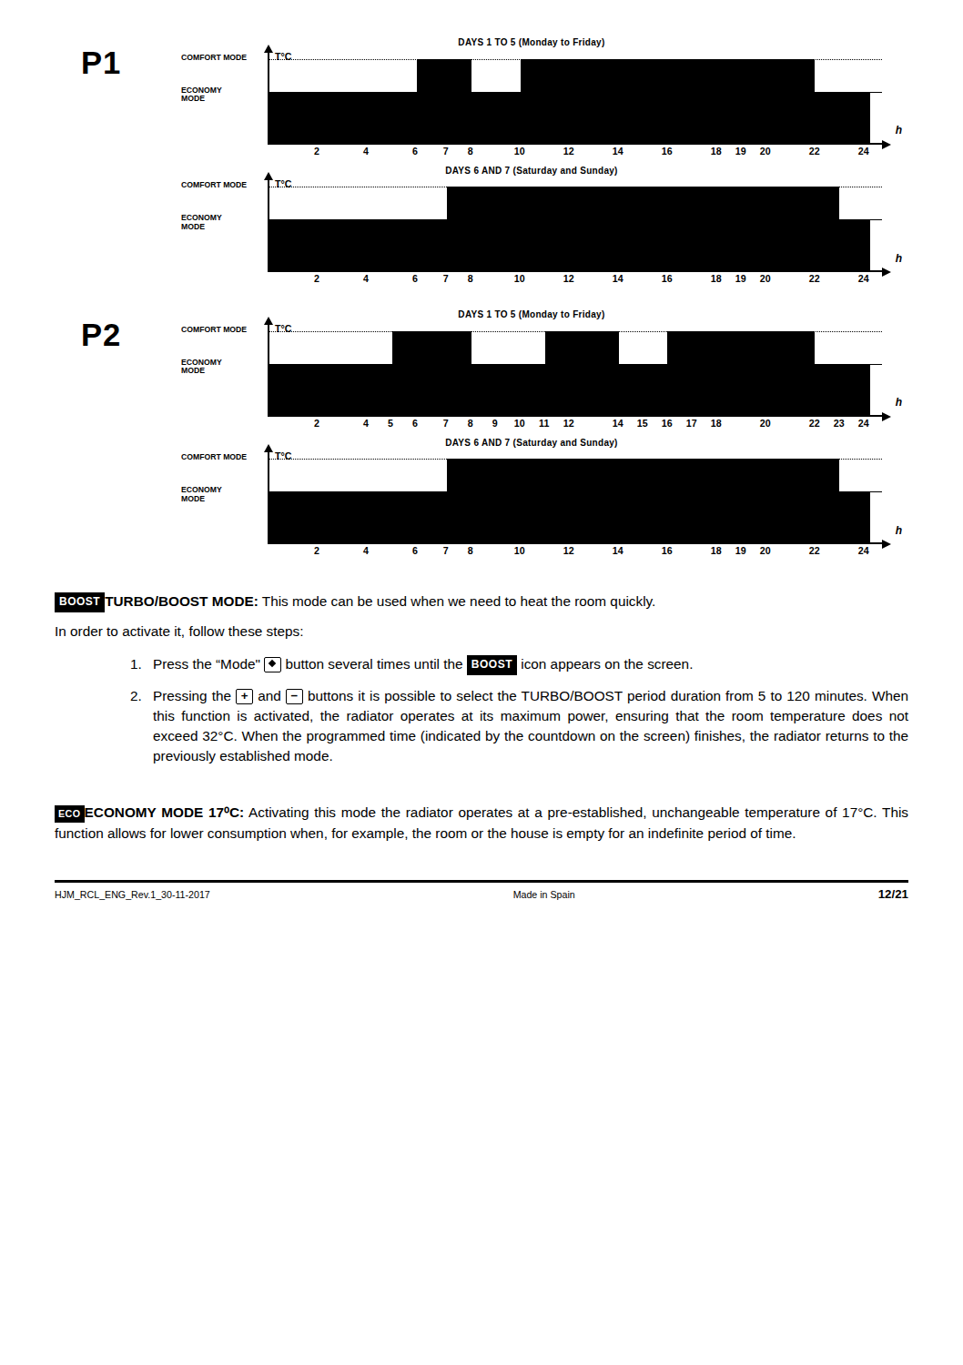P1
DAYS 1 TO 5 (Monday to Friday)
COMFORT MODE
ECONOMY
MODE
T°C h
2 4 6 7 8 10 12 14 16 18 19 20 22 24
DAYS 6 AND 7 (Saturday and Sunday)
COMFORT MODE
ECONOMY
MODE
T°C h
2 4 6 7 8 10 12 14 16 18 19 20 22 24
P2
DAYS 1 TO 5 (Monday to Friday)
COMFORT MODE
ECONOMY
MODE
T°C h
2 4 5 6 7 8 9 10 11 12 14 15 16 17 18 20 22 23 24
DAYS 6 AND 7 (Saturday and Sunday)
COMFORT MODE
ECONOMY
MODE
T°C h
2 4 6 7 8 10 12 14 16 18 19 20 22 24
BOOST TURBO/BOOST MODE: This mode can be used when we need to heat the room quickly.
In order to activate it, follow these steps:
Press the “Mode" button several times until the BOOST icon appears on the screen.
Pressing the + and − buttons it is possible to select the TURBO/BOOST period duration from 5 to 120 minutes. When this function is activated, the radiator operates at its maximum power, ensuring that the room temperature does not exceed 32°C. When the programmed time (indicated by the countdown on the screen) finishes, the radiator returns to the previously established mode.
ECO ECONOMY MODE 17⁰C: Activating this mode the radiator operates at a pre-established, unchangeable temperature of 17°C. This function allows for lower consumption when, for example, the room or the house is empty for an indefinite period of time.
HJM_RCL_ENG_Rev.1_30-11-2017 Made in Spain 12/21